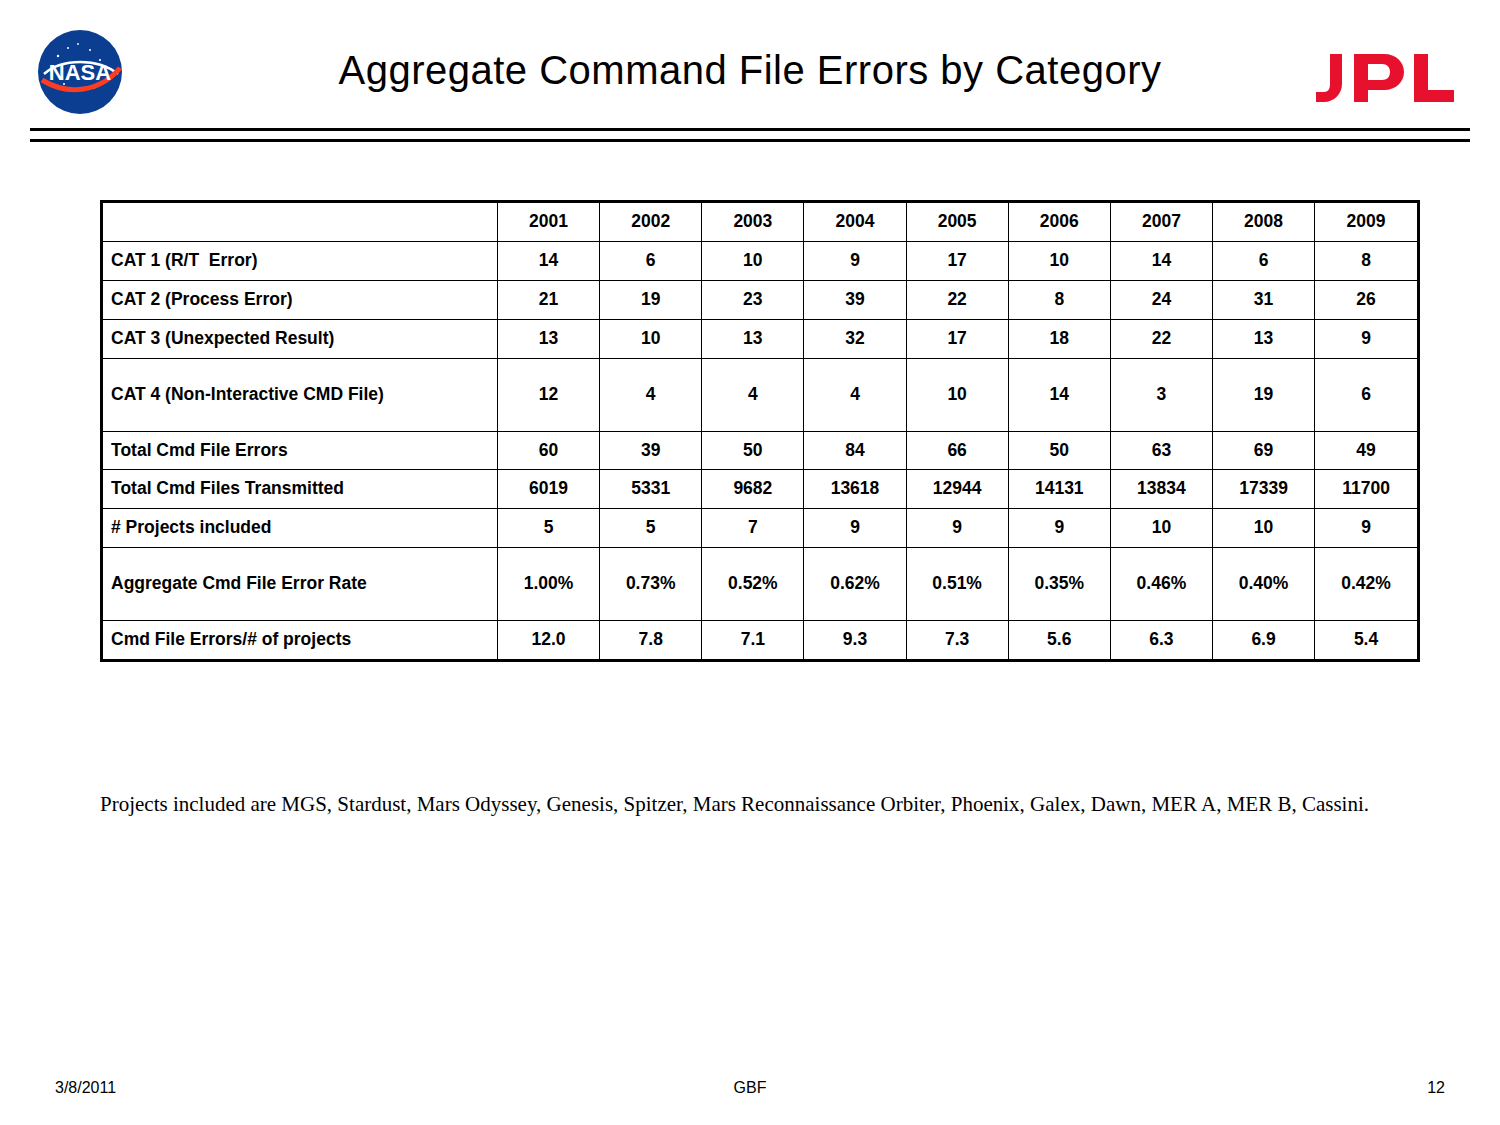NASA
Aggregate Command File Errors by Category
| | 2001 | 2002 | 2003 | 2004 | 2005 | 2006 | 2007 | 2008 | 2009 |
| --- | --- | --- | --- | --- | --- | --- | --- | --- | --- |
| CAT 1 (R/T Error) | 14 | 6 | 10 | 9 | 17 | 10 | 14 | 6 | 8 |
| CAT 2 (Process Error) | 21 | 19 | 23 | 39 | 22 | 8 | 24 | 31 | 26 |
| CAT 3 (Unexpected Result) | 13 | 10 | 13 | 32 | 17 | 18 | 22 | 13 | 9 |
| CAT 4 (Non-Interactive CMD File) | 12 | 4 | 4 | 4 | 10 | 14 | 3 | 19 | 6 |
| Total Cmd File Errors | 60 | 39 | 50 | 84 | 66 | 50 | 63 | 69 | 49 |
| Total Cmd Files Transmitted | 6019 | 5331 | 9682 | 13618 | 12944 | 14131 | 13834 | 17339 | 11700 |
| # Projects included | 5 | 5 | 7 | 9 | 9 | 9 | 10 | 10 | 9 |
| Aggregate Cmd File Error Rate | 1.00% | 0.73% | 0.52% | 0.62% | 0.51% | 0.35% | 0.46% | 0.40% | 0.42% |
| Cmd File Errors/# of projects | 12.0 | 7.8 | 7.1 | 9.3 | 7.3 | 5.6 | 6.3 | 6.9 | 5.4 |
Projects included are MGS, Stardust, Mars Odyssey, Genesis, Spitzer, Mars Reconnaissance Orbiter, Phoenix, Galex, Dawn, MER A, MER B, Cassini.
3/8/2011
GBF
12